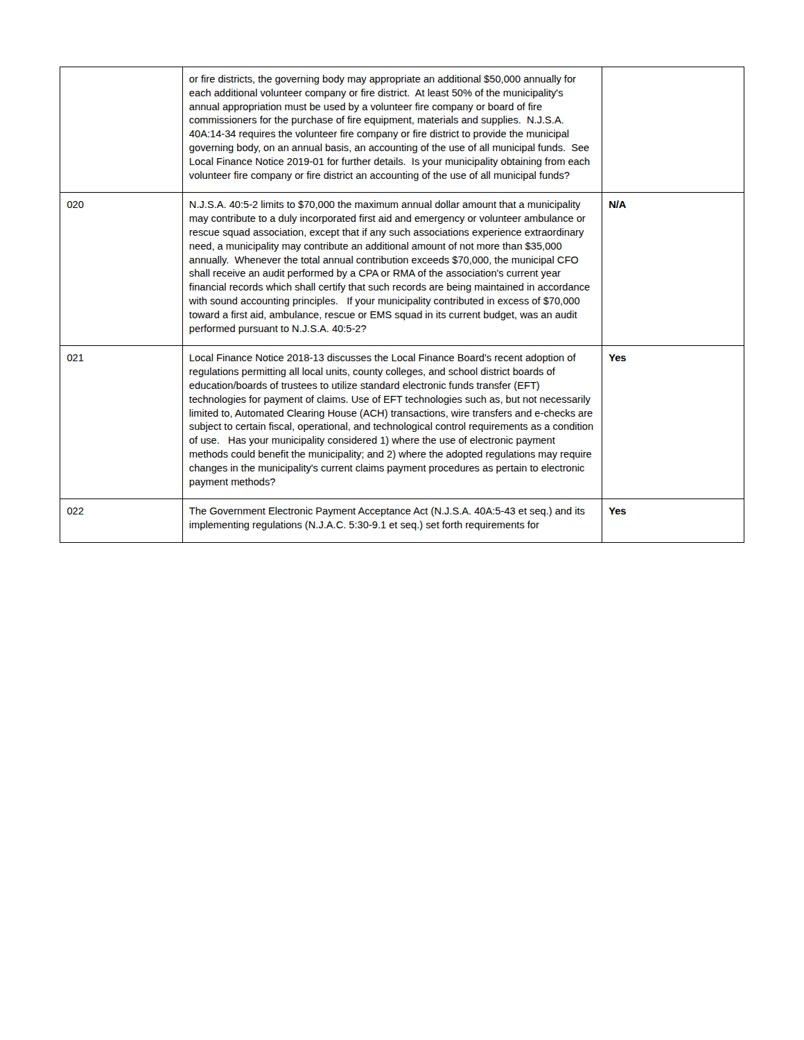| | or fire districts, the governing body may appropriate an additional $50,000 annually for each additional volunteer company or fire district. At least 50% of the municipality's annual appropriation must be used by a volunteer fire company or board of fire commissioners for the purchase of fire equipment, materials and supplies. N.J.S.A. 40A:14-34 requires the volunteer fire company or fire district to provide the municipal governing body, on an annual basis, an accounting of the use of all municipal funds. See Local Finance Notice 2019-01 for further details. Is your municipality obtaining from each volunteer fire company or fire district an accounting of the use of all municipal funds? | |
| 020 | N.J.S.A. 40:5-2 limits to $70,000 the maximum annual dollar amount that a municipality may contribute to a duly incorporated first aid and emergency or volunteer ambulance or rescue squad association, except that if any such associations experience extraordinary need, a municipality may contribute an additional amount of not more than $35,000 annually. Whenever the total annual contribution exceeds $70,000, the municipal CFO shall receive an audit performed by a CPA or RMA of the association's current year financial records which shall certify that such records are being maintained in accordance with sound accounting principles. If your municipality contributed in excess of $70,000 toward a first aid, ambulance, rescue or EMS squad in its current budget, was an audit performed pursuant to N.J.S.A. 40:5-2? | N/A |
| 021 | Local Finance Notice 2018-13 discusses the Local Finance Board's recent adoption of regulations permitting all local units, county colleges, and school district boards of education/boards of trustees to utilize standard electronic funds transfer (EFT) technologies for payment of claims. Use of EFT technologies such as, but not necessarily limited to, Automated Clearing House (ACH) transactions, wire transfers and e-checks are subject to certain fiscal, operational, and technological control requirements as a condition of use. Has your municipality considered 1) where the use of electronic payment methods could benefit the municipality; and 2) where the adopted regulations may require changes in the municipality's current claims payment procedures as pertain to electronic payment methods? | Yes |
| 022 | The Government Electronic Payment Acceptance Act (N.J.S.A. 40A:5-43 et seq.) and its implementing regulations (N.J.A.C. 5:30-9.1 et seq.) set forth requirements for | Yes |